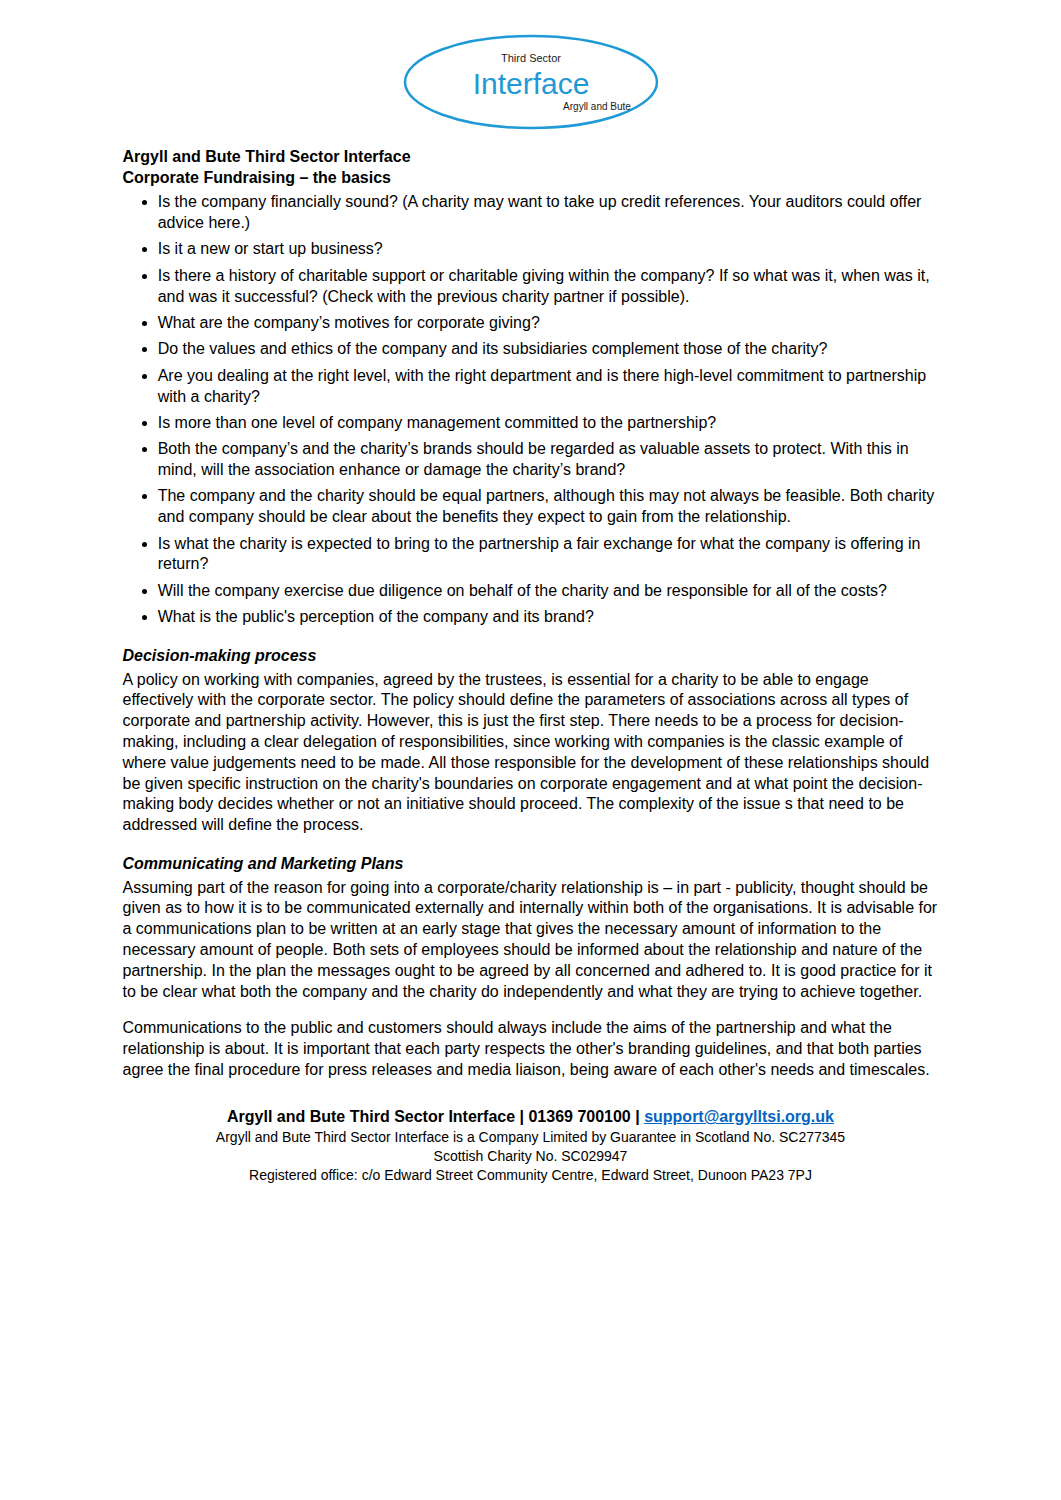Third Sector Interface Argyll and Bute
Argyll and Bute Third Sector Interface
Corporate Fundraising – the basics
Is the company financially sound? (A charity may want to take up credit references. Your auditors could offer advice here.)
Is it a new or start up business?
Is there a history of charitable support or charitable giving within the company? If so what was it, when was it, and was it successful? (Check with the previous charity partner if possible).
What are the company’s motives for corporate giving?
Do the values and ethics of the company and its subsidiaries complement those of the charity?
Are you dealing at the right level, with the right department and is there high-level commitment to partnership with a charity?
Is more than one level of company management committed to the partnership?
Both the company’s and the charity’s brands should be regarded as valuable assets to protect. With this in mind, will the association enhance or damage the charity’s brand?
The company and the charity should be equal partners, although this may not always be feasible. Both charity and company should be clear about the benefits they expect to gain from the relationship.
Is what the charity is expected to bring to the partnership a fair exchange for what the company is offering in return?
Will the company exercise due diligence on behalf of the charity and be responsible for all of the costs?
What is the public's perception of the company and its brand?
Decision-making process
A policy on working with companies, agreed by the trustees, is essential for a charity to be able to engage effectively with the corporate sector. The policy should define the parameters of associations across all types of corporate and partnership activity. However, this is just the first step. There needs to be a process for decision-making, including a clear delegation of responsibilities, since working with companies is the classic example of where value judgements need to be made. All those responsible for the development of these relationships should be given specific instruction on the charity's boundaries on corporate engagement and at what point the decision-making body decides whether or not an initiative should proceed. The complexity of the issue s that need to be addressed will define the process.
Communicating and Marketing Plans
Assuming part of the reason for going into a corporate/charity relationship is – in part - publicity, thought should be given as to how it is to be communicated externally and internally within both of the organisations. It is advisable for a communications plan to be written at an early stage that gives the necessary amount of information to the necessary amount of people. Both sets of employees should be informed about the relationship and nature of the partnership. In the plan the messages ought to be agreed by all concerned and adhered to. It is good practice for it to be clear what both the company and the charity do independently and what they are trying to achieve together.
Communications to the public and customers should always include the aims of the partnership and what the relationship is about. It is important that each party respects the other's branding guidelines, and that both parties agree the final procedure for press releases and media liaison, being aware of each other's needs and timescales.
Argyll and Bute Third Sector Interface | 01369 700100 | support@argylltsi.org.uk
Argyll and Bute Third Sector Interface is a Company Limited by Guarantee in Scotland No. SC277345
Scottish Charity No. SC029947
Registered office: c/o Edward Street Community Centre, Edward Street, Dunoon PA23 7PJ